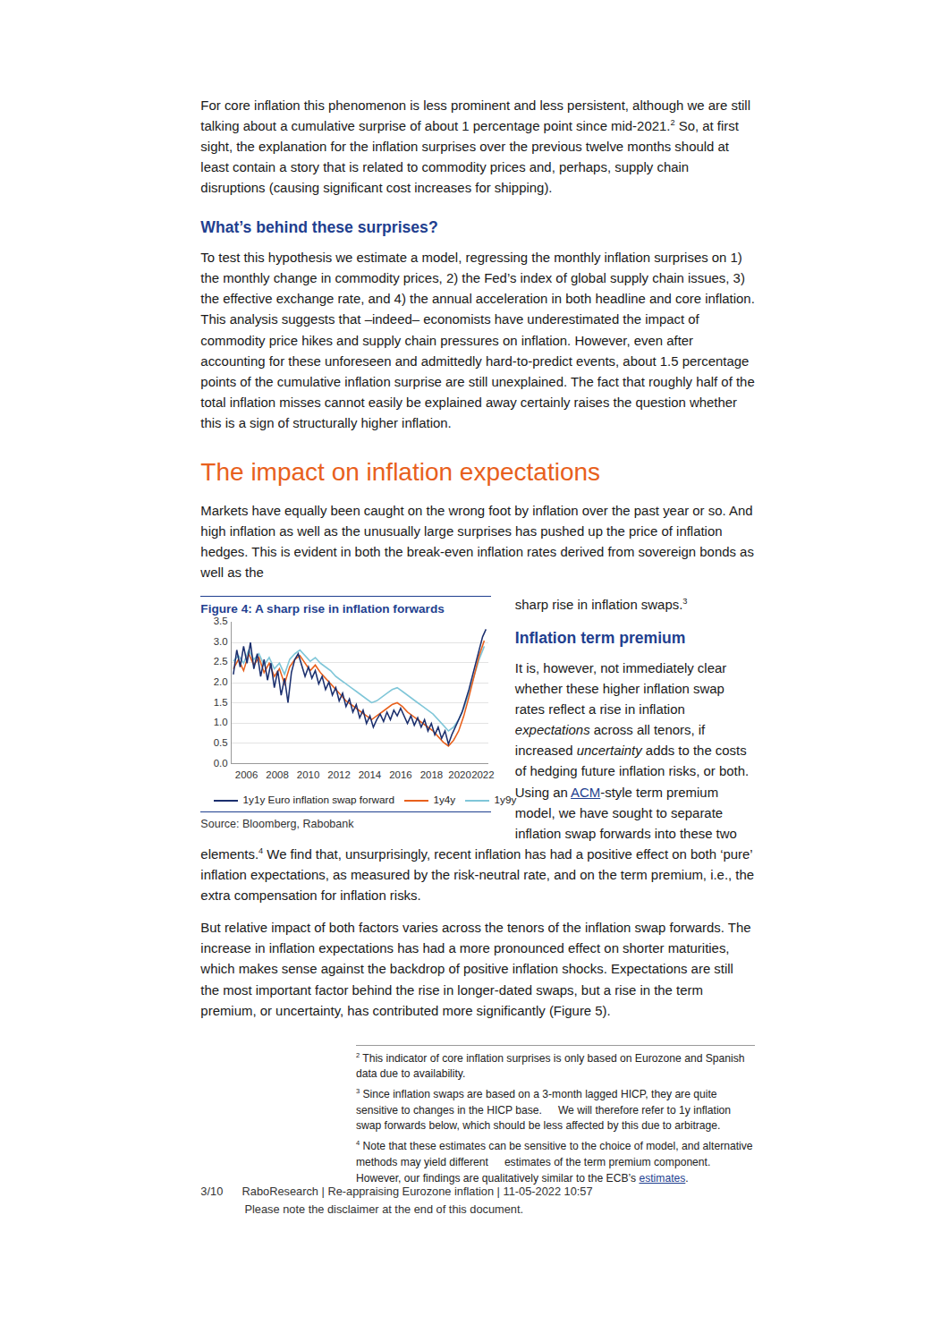For core inflation this phenomenon is less prominent and less persistent, although we are still talking about a cumulative surprise of about 1 percentage point since mid-2021.2 So, at first sight, the explanation for the inflation surprises over the previous twelve months should at least contain a story that is related to commodity prices and, perhaps, supply chain disruptions (causing significant cost increases for shipping).
What’s behind these surprises?
To test this hypothesis we estimate a model, regressing the monthly inflation surprises on 1) the monthly change in commodity prices, 2) the Fed’s index of global supply chain issues, 3) the effective exchange rate, and 4) the annual acceleration in both headline and core inflation. This analysis suggests that –indeed– economists have underestimated the impact of commodity price hikes and supply chain pressures on inflation. However, even after accounting for these unforeseen and admittedly hard-to-predict events, about 1.5 percentage points of the cumulative inflation surprise are still unexplained. The fact that roughly half of the total inflation misses cannot easily be explained away certainly raises the question whether this is a sign of structurally higher inflation.
The impact on inflation expectations
Markets have equally been caught on the wrong foot by inflation over the past year or so. And high inflation as well as the unusually large surprises has pushed up the price of inflation hedges. This is evident in both the break-even inflation rates derived from sovereign bonds as well as the
Figure 4: A sharp rise in inflation forwards
3.5 3.0 2.5 2.0 1.5 1.0 0.5 0.0
2006 2008 2010 2012 2014 2016 2018 2020 2022
1y1y Euro inflation swap forward 1y4y 1y9y
Source: Bloomberg, Rabobank
sharp rise in inflation swaps.3
Inflation term premium
It is, however, not immediately clear whether these higher inflation swap rates reflect a rise in inflation expectations across all tenors, if increased uncertainty adds to the costs of hedging future inflation risks, or both. Using an ACM-style term premium model, we have sought to separate inflation swap forwards into these two elements.4 We find that, unsurprisingly, recent inflation has had a positive effect on both ‘pure’ inflation expectations, as measured by the risk-neutral rate, and on the term premium, i.e., the extra compensation for inflation risks.
But relative impact of both factors varies across the tenors of the inflation swap forwards. The increase in inflation expectations has had a more pronounced effect on shorter maturities, which makes sense against the backdrop of positive inflation shocks. Expectations are still the most important factor behind the rise in longer-dated swaps, but a rise in the term premium, or uncertainty, has contributed more significantly (Figure 5).
2 This indicator of core inflation surprises is only based on Eurozone and Spanish data due to availability.
3 Since inflation swaps are based on a 3-month lagged HICP, they are quite sensitive to changes in the HICP base. We will therefore refer to 1y inflation swap forwards below, which should be less affected by this due to arbitrage.
4 Note that these estimates can be sensitive to the choice of model, and alternative methods may yield different estimates of the term premium component. However, our findings are qualitatively similar to the ECB’s estimates.
3/10 RaboResearch | Re-appraising Eurozone inflation | 11-05-2022 10:57
Please note the disclaimer at the end of this document.